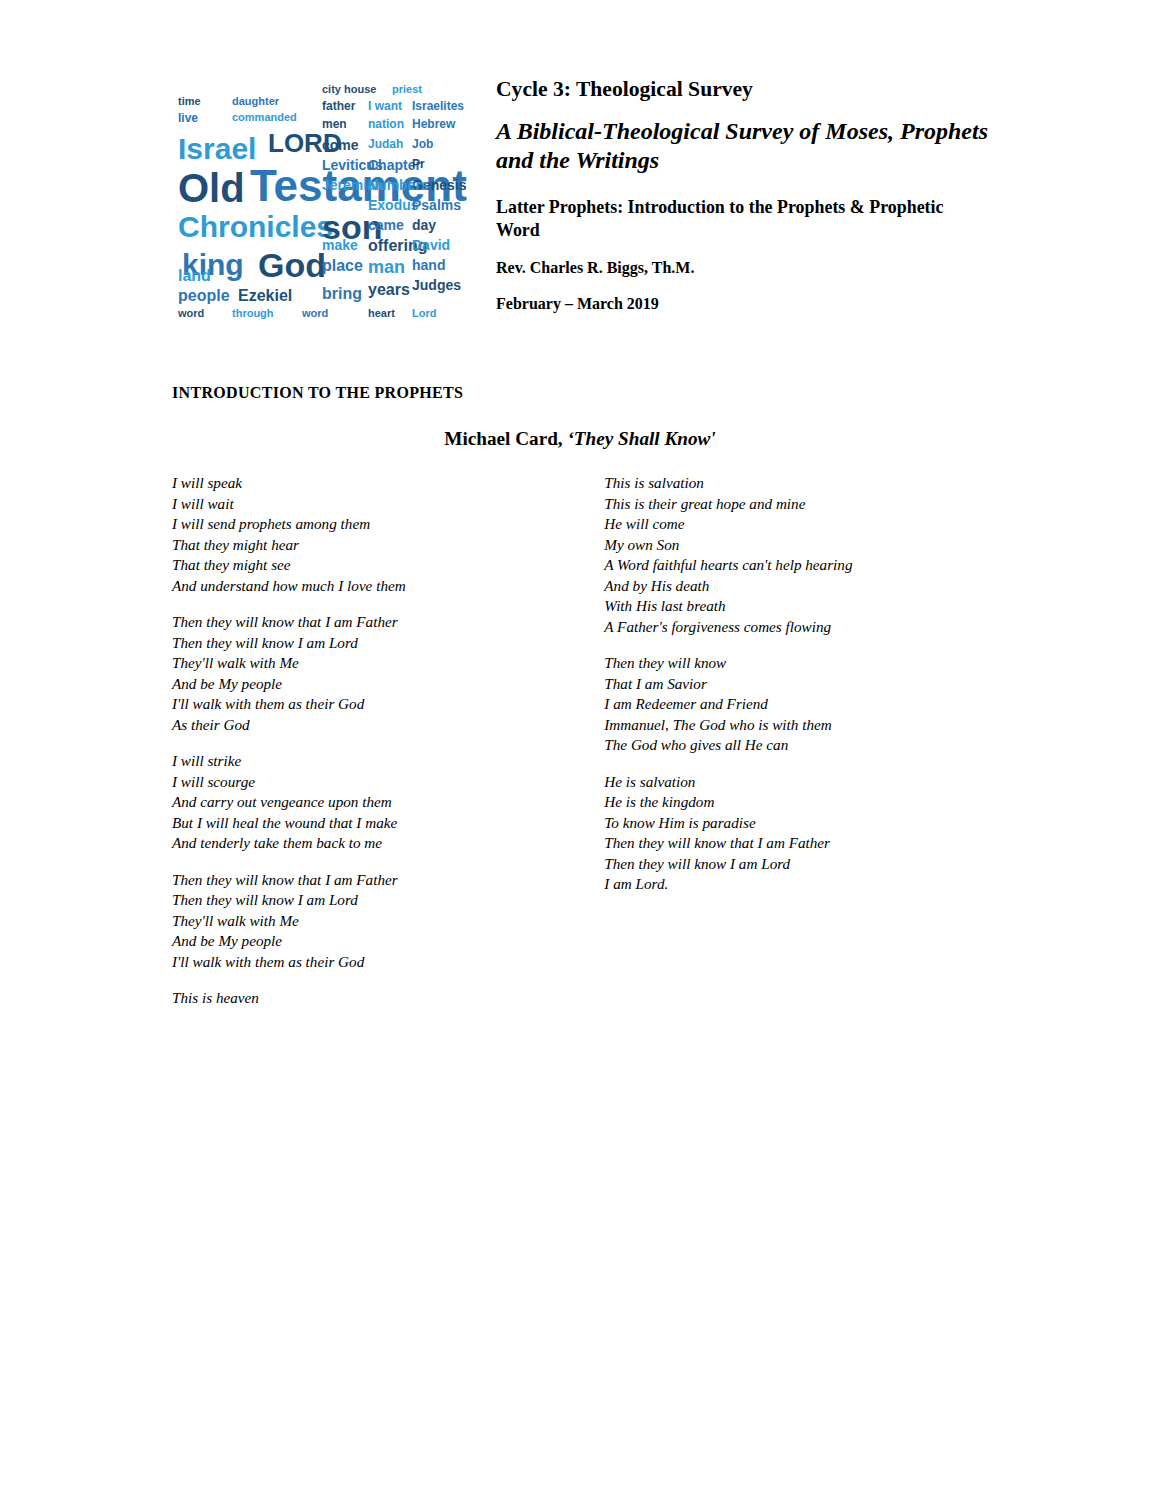Old Testament Chronicles son king God Israel LORD people Ezekiel land bring years man place offering make came day David hand Judges Exodus Psalms Genesis Numbers Chapter Pr Jeremiah Leviticus come Judah Job men nation Hebrew father I want Israelites city house priest live time commanded daughter word through word heart Lord
Cycle 3: Theological Survey
A Biblical-Theological Survey of Moses, Prophets and the Writings
Latter Prophets: Introduction to the Prophets & Prophetic Word
Rev. Charles R. Biggs, Th.M.
February – March 2019
INTRODUCTION TO THE PROPHETS
Michael Card, ‘They Shall Know'
I will speak
I will wait
I will send prophets among them
That they might hear
That they might see
And understand how much I love them
Then they will know that I am Father
Then they will know I am Lord
They'll walk with Me
And be My people
I'll walk with them as their God
As their God
I will strike
I will scourge
And carry out vengeance upon them
But I will heal the wound that I make
And tenderly take them back to me
Then they will know that I am Father
Then they will know I am Lord
They'll walk with Me
And be My people
I'll walk with them as their God
This is heaven
This is salvation
This is their great hope and mine
He will come
My own Son
A Word faithful hearts can't help hearing
And by His death
With His last breath
A Father's forgiveness comes flowing
Then they will know
That I am Savior
I am Redeemer and Friend
Immanuel, The God who is with them
The God who gives all He can
He is salvation
He is the kingdom
To know Him is paradise
Then they will know that I am Father
Then they will know I am Lord
I am Lord.